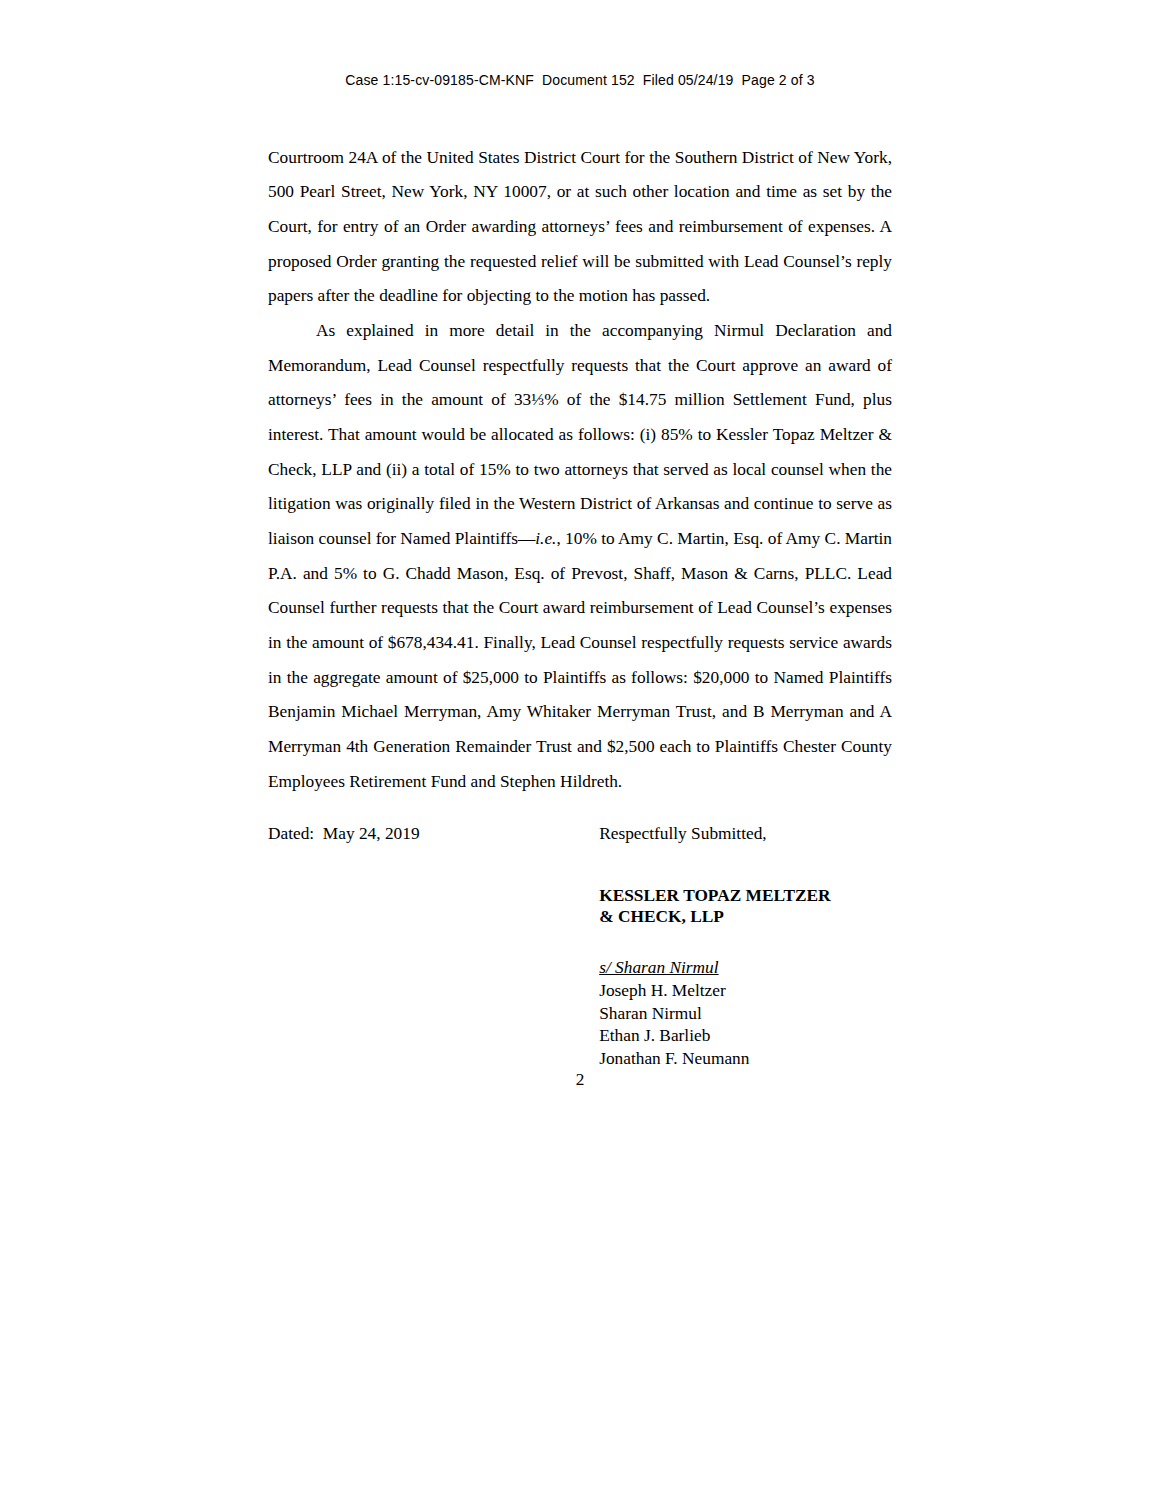Case 1:15-cv-09185-CM-KNF Document 152 Filed 05/24/19 Page 2 of 3
Courtroom 24A of the United States District Court for the Southern District of New York, 500 Pearl Street, New York, NY 10007, or at such other location and time as set by the Court, for entry of an Order awarding attorneys’ fees and reimbursement of expenses. A proposed Order granting the requested relief will be submitted with Lead Counsel’s reply papers after the deadline for objecting to the motion has passed.
As explained in more detail in the accompanying Nirmul Declaration and Memorandum, Lead Counsel respectfully requests that the Court approve an award of attorneys’ fees in the amount of 33⅓% of the $14.75 million Settlement Fund, plus interest. That amount would be allocated as follows: (i) 85% to Kessler Topaz Meltzer & Check, LLP and (ii) a total of 15% to two attorneys that served as local counsel when the litigation was originally filed in the Western District of Arkansas and continue to serve as liaison counsel for Named Plaintiffs—i.e., 10% to Amy C. Martin, Esq. of Amy C. Martin P.A. and 5% to G. Chadd Mason, Esq. of Prevost, Shaff, Mason & Carns, PLLC. Lead Counsel further requests that the Court award reimbursement of Lead Counsel’s expenses in the amount of $678,434.41. Finally, Lead Counsel respectfully requests service awards in the aggregate amount of $25,000 to Plaintiffs as follows: $20,000 to Named Plaintiffs Benjamin Michael Merryman, Amy Whitaker Merryman Trust, and B Merryman and A Merryman 4th Generation Remainder Trust and $2,500 each to Plaintiffs Chester County Employees Retirement Fund and Stephen Hildreth.
Dated: May 24, 2019
Respectfully Submitted,
KESSLER TOPAZ MELTZER
& CHECK, LLP
s/ Sharan Nirmul
Joseph H. Meltzer
Sharan Nirmul
Ethan J. Barlieb
Jonathan F. Neumann
2